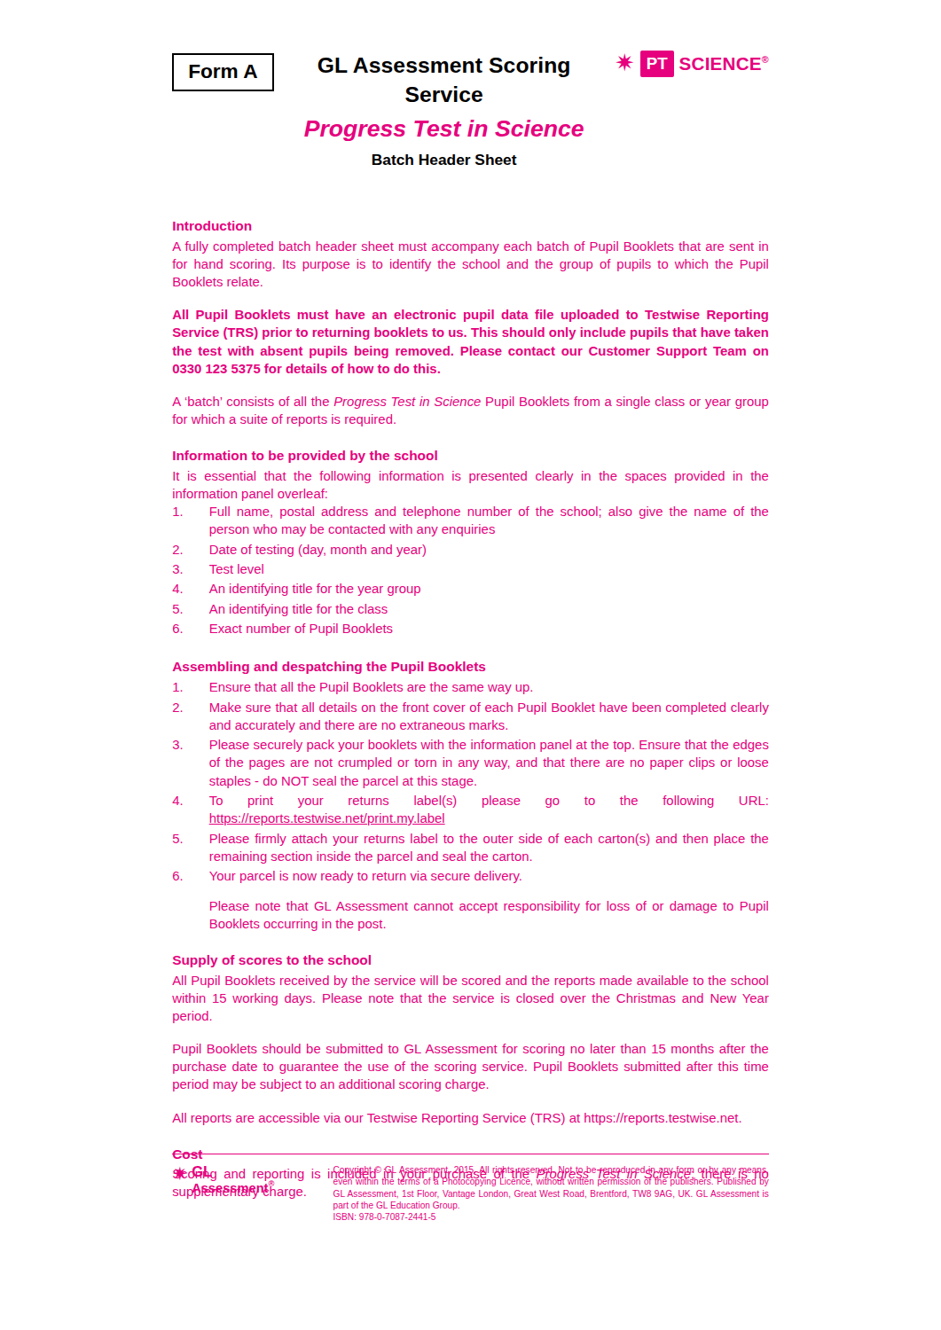Form A
GL Assessment Scoring Service
Progress Test in Science
Batch Header Sheet
✷ PT SCIENCE®
Introduction
A fully completed batch header sheet must accompany each batch of Pupil Booklets that are sent in for hand scoring. Its purpose is to identify the school and the group of pupils to which the Pupil Booklets relate.
All Pupil Booklets must have an electronic pupil data file uploaded to Testwise Reporting Service (TRS) prior to returning booklets to us. This should only include pupils that have taken the test with absent pupils being removed. Please contact our Customer Support Team on 0330 123 5375 for details of how to do this.
A ‘batch’ consists of all the Progress Test in Science Pupil Booklets from a single class or year group for which a suite of reports is required.
Information to be provided by the school
It is essential that the following information is presented clearly in the spaces provided in the information panel overleaf:
| 1. | Full name, postal address and telephone number of the school; also give the name of the person who may be contacted with any enquiries |
| 2. | Date of testing (day, month and year) |
| 3. | Test level |
| 4. | An identifying title for the year group |
| 5. | An identifying title for the class |
| 6. | Exact number of Pupil Booklets |
Assembling and despatching the Pupil Booklets
| 1. | Ensure that all the Pupil Booklets are the same way up. |
| 2. | Make sure that all details on the front cover of each Pupil Booklet have been completed clearly and accurately and there are no extraneous marks. |
| 3. | Please securely pack your booklets with the information panel at the top. Ensure that the edges of the pages are not crumpled or torn in any way, and that there are no paper clips or loose staples - do NOT seal the parcel at this stage. |
| 4. | To print your returns label(s) please go to the following URL: https://reports.testwise.net/print.my.label |
| 5. | Please firmly attach your returns label to the outer side of each carton(s) and then place the remaining section inside the parcel and seal the carton. |
| 6. | Your parcel is now ready to return via secure delivery. |
Please note that GL Assessment cannot accept responsibility for loss of or damage to Pupil Booklets occurring in the post.
Supply of scores to the school
All Pupil Booklets received by the service will be scored and the reports made available to the school within 15 working days. Please note that the service is closed over the Christmas and New Year period.
Pupil Booklets should be submitted to GL Assessment for scoring no later than 15 months after the purchase date to guarantee the use of the scoring service. Pupil Booklets submitted after this time period may be subject to an additional scoring charge.
All reports are accessible via our Testwise Reporting Service (TRS) at https://reports.testwise.net.
Cost
Scoring and reporting is included in your purchase of the Progress Test in Science; there is no supplementary charge.
✷ GL
Assessment®
Copyright © GL Assessment, 2015. All rights reserved. Not to be reproduced in any form or by any means, even within the terms of a Photocopying Licence, without written permission of the publishers. Published by GL Assessment, 1st Floor, Vantage London, Great West Road, Brentford, TW8 9AG, UK. GL Assessment is part of the GL Education Group.
ISBN: 978-0-7087-2441-5